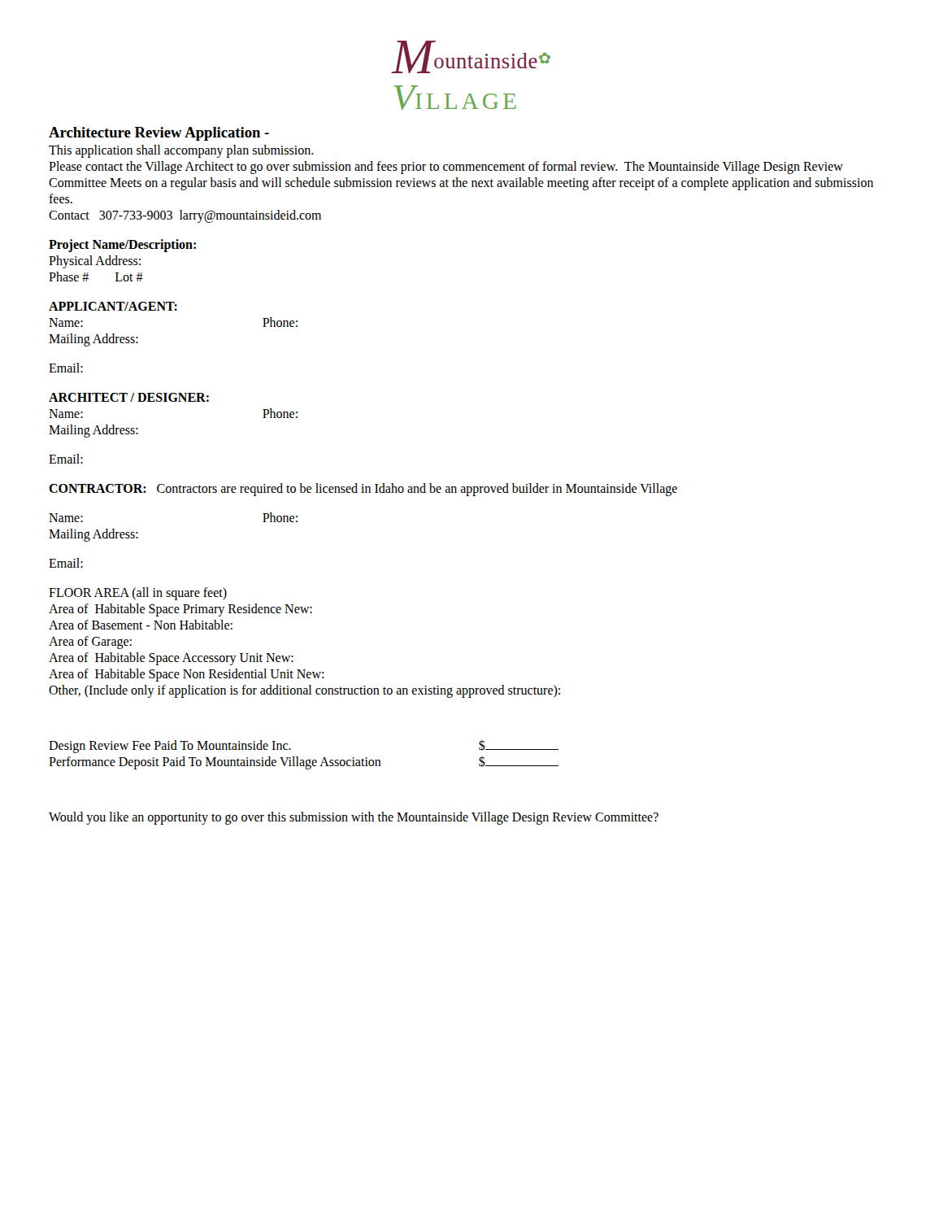Mountainside✿
VILLAGE
Architecture Review Application -
This application shall accompany plan submission.
Please contact the Village Architect to go over submission and fees prior to commencement of formal review. The Mountainside Village Design Review Committee Meets on a regular basis and will schedule submission reviews at the next available meeting after receipt of a complete application and submission fees.
Contact 307-733-9003 larry@mountainsideid.com
Project Name/Description:
Physical Address:
Phase # Lot #
APPLICANT/AGENT:
Name:Phone:
Mailing Address:
Email:
ARCHITECT / DESIGNER:
Name:Phone:
Mailing Address:
Email:
CONTRACTOR: Contractors are required to be licensed in Idaho and be an approved builder in Mountainside Village
Name:Phone:
Mailing Address:
Email:
FLOOR AREA (all in square feet)
Area of Habitable Space Primary Residence New:
Area of Basement - Non Habitable:
Area of Garage:
Area of Habitable Space Accessory Unit New:
Area of Habitable Space Non Residential Unit New:
Other, (Include only if application is for additional construction to an existing approved structure):
| Design Review Fee Paid To Mountainside Inc. | $ |
| Performance Deposit Paid To Mountainside Village Association | $ |
Would you like an opportunity to go over this submission with the Mountainside Village Design Review Committee?